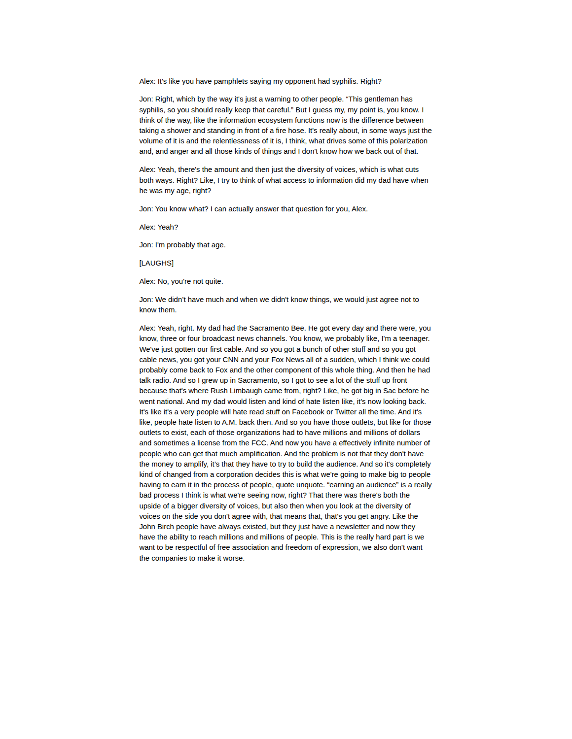Alex: It's like you have pamphlets saying my opponent had syphilis. Right?
Jon: Right, which by the way it's just a warning to other people. “This gentleman has syphilis, so you should really keep that careful.” But I guess my, my point is, you know. I think of the way, like the information ecosystem functions now is the difference between taking a shower and standing in front of a fire hose. It's really about, in some ways just the volume of it is and the relentlessness of it is, I think, what drives some of this polarization and, and anger and all those kinds of things and I don't know how we back out of that.
Alex: Yeah, there's the amount and then just the diversity of voices, which is what cuts both ways. Right? Like, I try to think of what access to information did my dad have when he was my age, right?
Jon: You know what? I can actually answer that question for you, Alex.
Alex: Yeah?
Jon: I'm probably that age.
[LAUGHS]
Alex: No, you're not quite.
Jon: We didn’t have much and when we didn't know things, we would just agree not to know them.
Alex: Yeah, right. My dad had the Sacramento Bee. He got every day and there were, you know, three or four broadcast news channels. You know, we probably like, I'm a teenager. We've just gotten our first cable. And so you got a bunch of other stuff and so you got cable news, you got your CNN and your Fox News all of a sudden, which I think we could probably come back to Fox and the other component of this whole thing. And then he had talk radio. And so I grew up in Sacramento, so I got to see a lot of the stuff up front because that's where Rush Limbaugh came from, right? Like, he got big in Sac before he went national. And my dad would listen and kind of hate listen like, it's now looking back. It's like it's a very people will hate read stuff on Facebook or Twitter all the time. And it's like, people hate listen to A.M. back then. And so you have those outlets, but like for those outlets to exist, each of those organizations had to have millions and millions of dollars and sometimes a license from the FCC. And now you have a effectively infinite number of people who can get that much amplification. And the problem is not that they don't have the money to amplify, it’s that they have to try to build the audience. And so it's completely kind of changed from a corporation decides this is what we're going to make big to people having to earn it in the process of people, quote unquote. “earning an audience” is a really bad process I think is what we're seeing now, right? That there was there's both the upside of a bigger diversity of voices, but also then when you look at the diversity of voices on the side you don't agree with, that means that, that's you get angry. Like the John Birch people have always existed, but they just have a newsletter and now they have the ability to reach millions and millions of people. This is the really hard part is we want to be respectful of free association and freedom of expression, we also don't want the companies to make it worse.